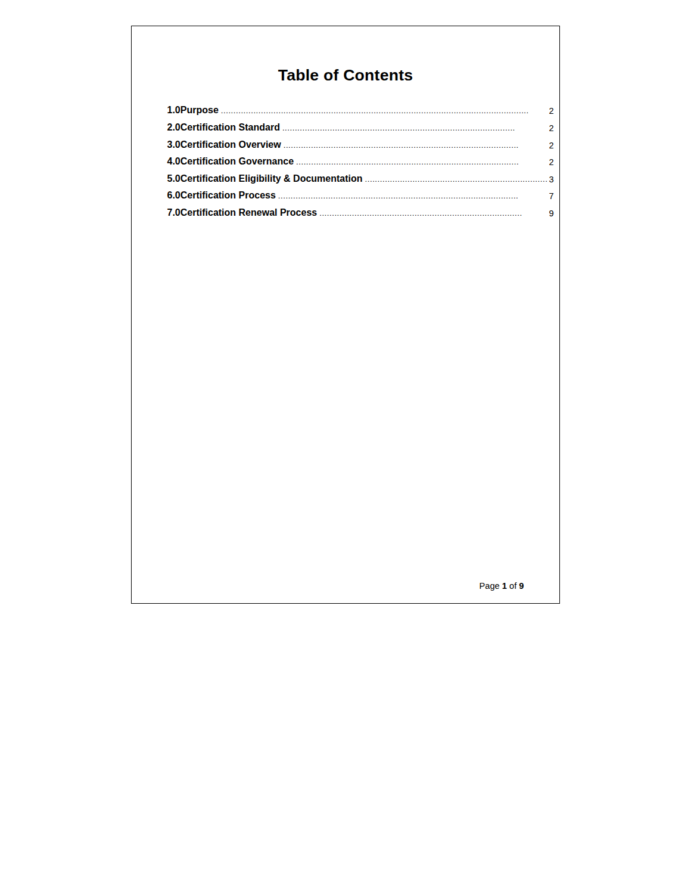Table of Contents
| 1.0 | Purpose ........................................................................................................................... | 2 |
| 2.0 | Certification Standard ............................................................................................. | 2 |
| 3.0 | Certification Overview .............................................................................................. | 2 |
| 4.0 | Certification Governance ......................................................................................... | 2 |
| 5.0 | Certification Eligibility & Documentation ......................................................................... | 3 |
| 6.0 | Certification Process ................................................................................................ | 7 |
| 7.0 | Certification Renewal Process ................................................................................. | 9 |
Page 1 of 9